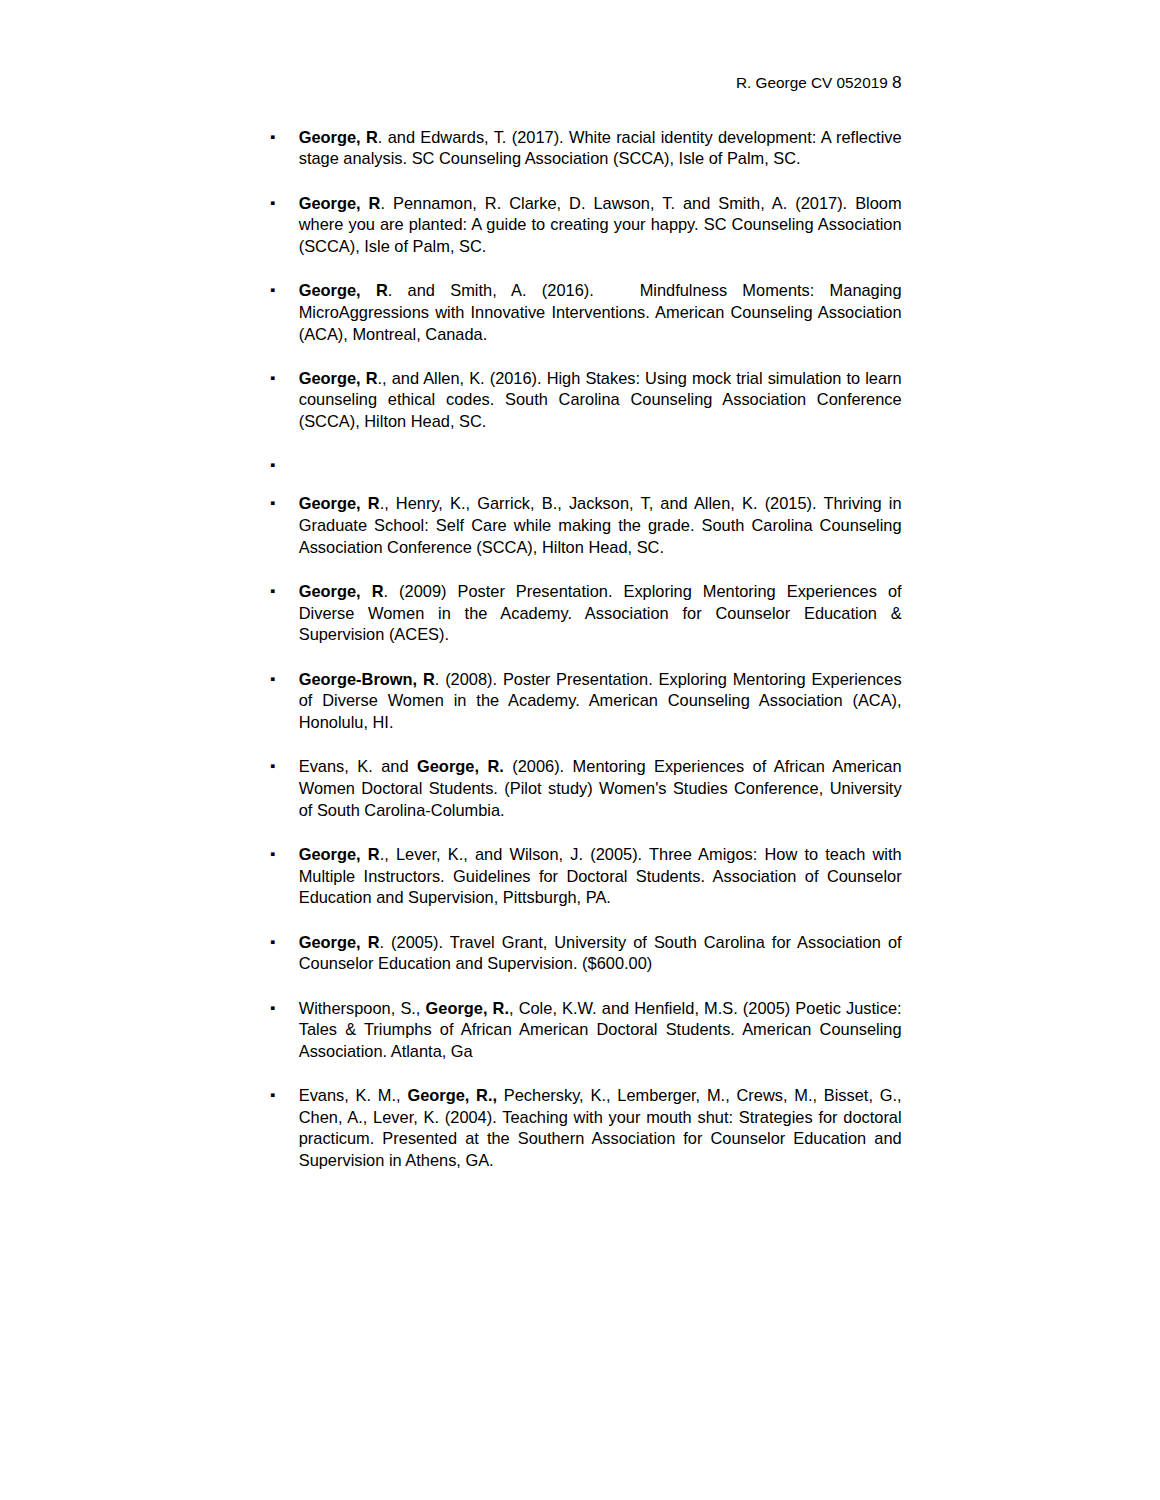R. George CV 052019 8
George, R. and Edwards, T. (2017). White racial identity development: A reflective stage analysis. SC Counseling Association (SCCA), Isle of Palm, SC.
George, R. Pennamon, R. Clarke, D. Lawson, T. and Smith, A. (2017). Bloom where you are planted: A guide to creating your happy. SC Counseling Association (SCCA), Isle of Palm, SC.
George, R. and Smith, A. (2016). Mindfulness Moments: Managing MicroAggressions with Innovative Interventions. American Counseling Association (ACA), Montreal, Canada.
George, R., and Allen, K. (2016). High Stakes: Using mock trial simulation to learn counseling ethical codes. South Carolina Counseling Association Conference (SCCA), Hilton Head, SC.
George, R., Henry, K., Garrick, B., Jackson, T, and Allen, K. (2015). Thriving in Graduate School: Self Care while making the grade. South Carolina Counseling Association Conference (SCCA), Hilton Head, SC.
George, R. (2009) Poster Presentation. Exploring Mentoring Experiences of Diverse Women in the Academy. Association for Counselor Education & Supervision (ACES).
George-Brown, R. (2008). Poster Presentation. Exploring Mentoring Experiences of Diverse Women in the Academy. American Counseling Association (ACA), Honolulu, HI.
Evans, K. and George, R. (2006). Mentoring Experiences of African American Women Doctoral Students. (Pilot study) Women's Studies Conference, University of South Carolina-Columbia.
George, R., Lever, K., and Wilson, J. (2005). Three Amigos: How to teach with Multiple Instructors. Guidelines for Doctoral Students. Association of Counselor Education and Supervision, Pittsburgh, PA.
George, R. (2005). Travel Grant, University of South Carolina for Association of Counselor Education and Supervision. ($600.00)
Witherspoon, S., George, R., Cole, K.W. and Henfield, M.S. (2005) Poetic Justice: Tales & Triumphs of African American Doctoral Students. American Counseling Association. Atlanta, Ga
Evans, K. M., George, R., Pechersky, K., Lemberger, M., Crews, M., Bisset, G., Chen, A., Lever, K. (2004). Teaching with your mouth shut: Strategies for doctoral practicum. Presented at the Southern Association for Counselor Education and Supervision in Athens, GA.